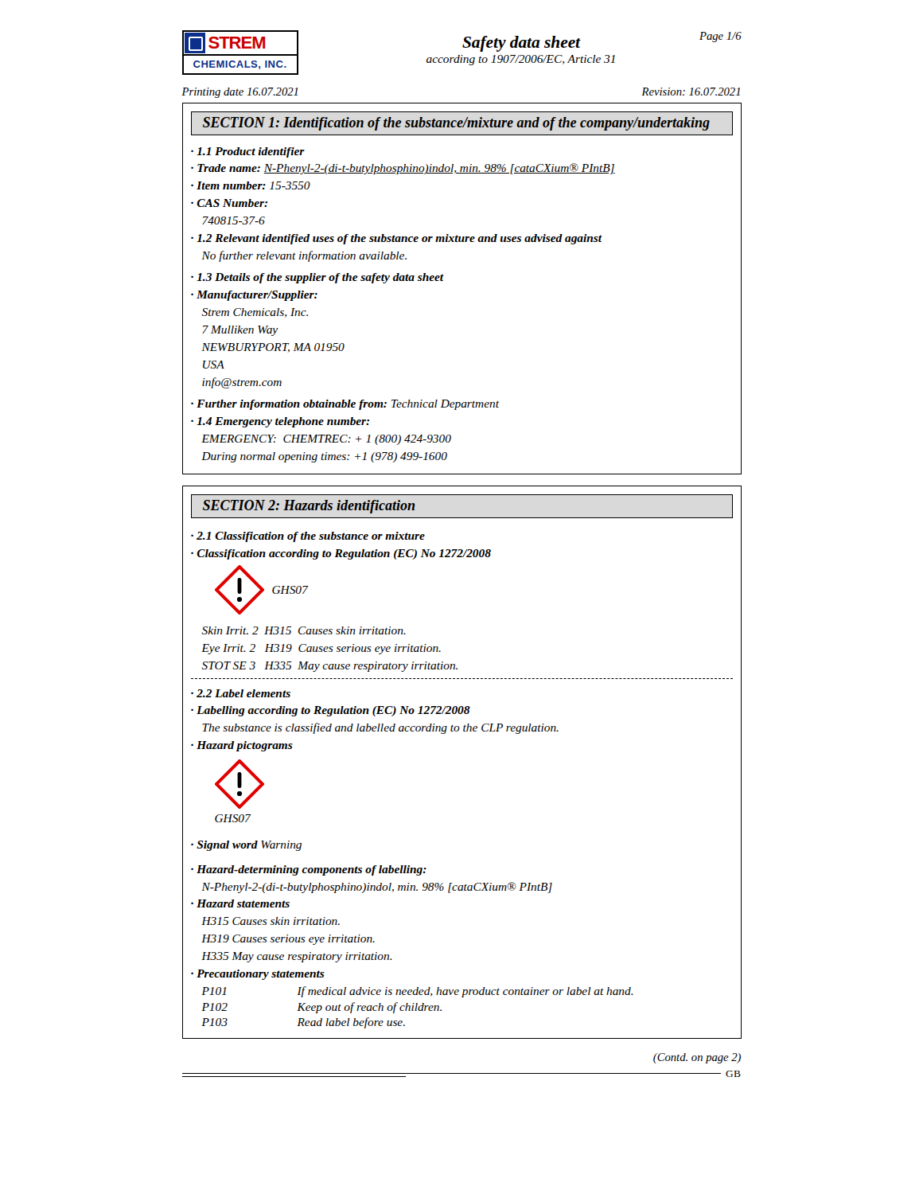STREM
CHEMICALS, INC.
Safety data sheet
according to 1907/2006/EC, Article 31
Page 1/6
Printing date 16.07.2021
Revision: 16.07.2021
SECTION 1: Identification of the substance/mixture and of the company/undertaking
· 1.1 Product identifier
· Trade name: N-Phenyl-2-(di-t-butylphosphino)indol, min. 98% [cataCXium® PIntB]
· Item number: 15-3550
· CAS Number:
740815-37-6
· 1.2 Relevant identified uses of the substance or mixture and uses advised against
No further relevant information available.
· 1.3 Details of the supplier of the safety data sheet
· Manufacturer/Supplier:
Strem Chemicals, Inc.
7 Mulliken Way
NEWBURYPORT, MA 01950
USA
info@strem.com
· Further information obtainable from: Technical Department
· 1.4 Emergency telephone number:
EMERGENCY: CHEMTREC: + 1 (800) 424-9300
During normal opening times: +1 (978) 499-1600
SECTION 2: Hazards identification
· 2.1 Classification of the substance or mixture
· Classification according to Regulation (EC) No 1272/2008
GHS07
Skin Irrit. 2 H315 Causes skin irritation.
Eye Irrit. 2 H319 Causes serious eye irritation.
STOT SE 3 H335 May cause respiratory irritation.
· 2.2 Label elements
· Labelling according to Regulation (EC) No 1272/2008
The substance is classified and labelled according to the CLP regulation.
· Hazard pictograms
GHS07
· Signal word Warning
· Hazard-determining components of labelling:
N-Phenyl-2-(di-t-butylphosphino)indol, min. 98% [cataCXium® PIntB]
· Hazard statements
H315 Causes skin irritation.
H319 Causes serious eye irritation.
H335 May cause respiratory irritation.
· Precautionary statements
P101
If medical advice is needed, have product container or label at hand.
P102
Keep out of reach of children.
P103
Read label before use.
(Contd. on page 2)
GB